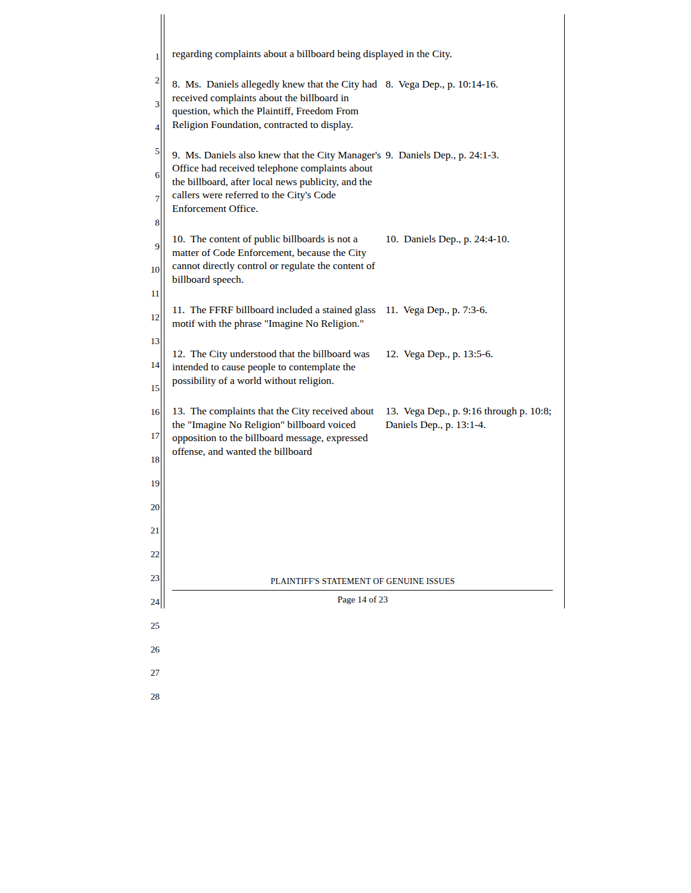1
2
3
4
5
6
7
8
9
10
11
12
13
14
15
16
17
18
19
20
21
22
23
24
25
26
27
28
regarding complaints about a billboard being displayed in the City.
| 8. Ms. Daniels allegedly knew that the City had received complaints about the billboard in question, which the Plaintiff, Freedom From Religion Foundation, contracted to display. | 8. Vega Dep., p. 10:14-16. |
| 9. Ms. Daniels also knew that the City Manager's Office had received telephone complaints about the billboard, after local news publicity, and the callers were referred to the City's Code Enforcement Office. | 9. Daniels Dep., p. 24:1-3. |
| 10. The content of public billboards is not a matter of Code Enforcement, because the City cannot directly control or regulate the content of billboard speech. | 10. Daniels Dep., p. 24:4-10. |
| 11. The FFRF billboard included a stained glass motif with the phrase "Imagine No Religion." | 11. Vega Dep., p. 7:3-6. |
| 12. The City understood that the billboard was intended to cause people to contemplate the possibility of a world without religion. | 12. Vega Dep., p. 13:5-6. |
| 13. The complaints that the City received about the "Imagine No Religion" billboard voiced opposition to the billboard message, expressed offense, and wanted the billboard | 13. Vega Dep., p. 9:16 through p. 10:8; Daniels Dep., p. 13:1-4. |
PLAINTIFF'S STATEMENT OF GENUINE ISSUES
Page 14 of 23